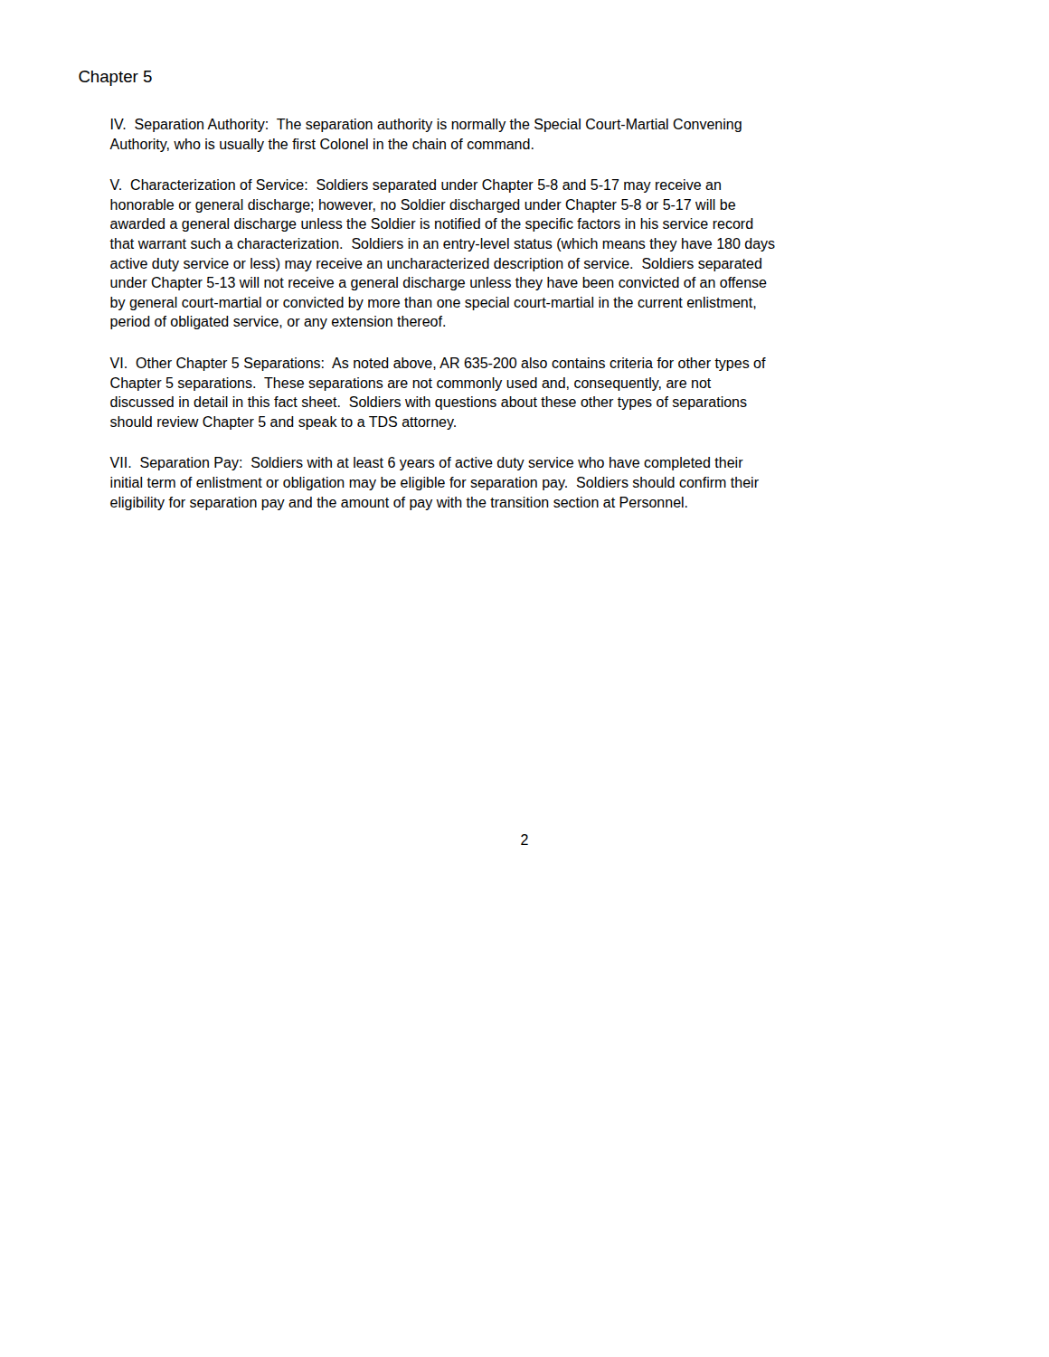Chapter 5
IV. Separation Authority: The separation authority is normally the Special Court-Martial Convening Authority, who is usually the first Colonel in the chain of command.
V. Characterization of Service: Soldiers separated under Chapter 5-8 and 5-17 may receive an honorable or general discharge; however, no Soldier discharged under Chapter 5-8 or 5-17 will be awarded a general discharge unless the Soldier is notified of the specific factors in his service record that warrant such a characterization. Soldiers in an entry-level status (which means they have 180 days active duty service or less) may receive an uncharacterized description of service. Soldiers separated under Chapter 5-13 will not receive a general discharge unless they have been convicted of an offense by general court-martial or convicted by more than one special court-martial in the current enlistment, period of obligated service, or any extension thereof.
VI. Other Chapter 5 Separations: As noted above, AR 635-200 also contains criteria for other types of Chapter 5 separations. These separations are not commonly used and, consequently, are not discussed in detail in this fact sheet. Soldiers with questions about these other types of separations should review Chapter 5 and speak to a TDS attorney.
VII. Separation Pay: Soldiers with at least 6 years of active duty service who have completed their initial term of enlistment or obligation may be eligible for separation pay. Soldiers should confirm their eligibility for separation pay and the amount of pay with the transition section at Personnel.
2